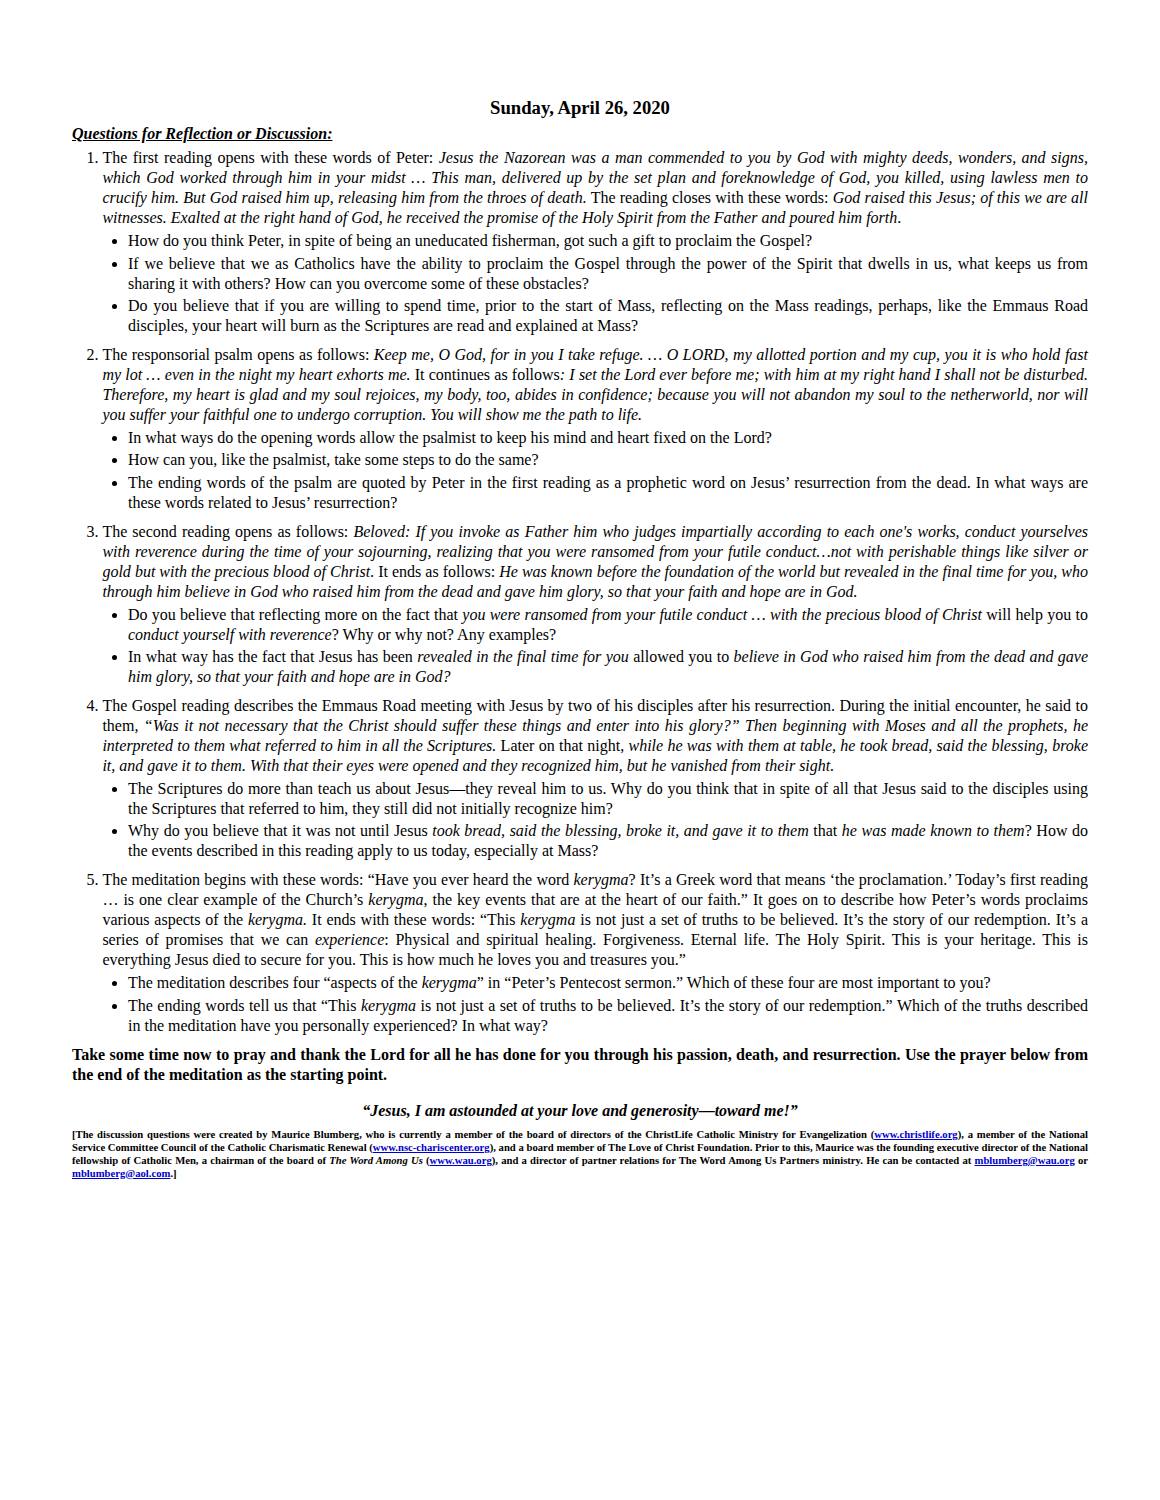Sunday, April 26, 2020
Questions for Reflection or Discussion:
The first reading opens with these words of Peter: Jesus the Nazorean was a man commended to you by God with mighty deeds, wonders, and signs, which God worked through him in your midst … This man, delivered up by the set plan and foreknowledge of God, you killed, using lawless men to crucify him. But God raised him up, releasing him from the throes of death. The reading closes with these words: God raised this Jesus; of this we are all witnesses. Exalted at the right hand of God, he received the promise of the Holy Spirit from the Father and poured him forth.
How do you think Peter, in spite of being an uneducated fisherman, got such a gift to proclaim the Gospel?
If we believe that we as Catholics have the ability to proclaim the Gospel through the power of the Spirit that dwells in us, what keeps us from sharing it with others? How can you overcome some of these obstacles?
Do you believe that if you are willing to spend time, prior to the start of Mass, reflecting on the Mass readings, perhaps, like the Emmaus Road disciples, your heart will burn as the Scriptures are read and explained at Mass?
The responsorial psalm opens as follows: Keep me, O God, for in you I take refuge. … O LORD, my allotted portion and my cup, you it is who hold fast my lot … even in the night my heart exhorts me. It continues as follows: I set the Lord ever before me; with him at my right hand I shall not be disturbed. Therefore, my heart is glad and my soul rejoices, my body, too, abides in confidence; because you will not abandon my soul to the netherworld, nor will you suffer your faithful one to undergo corruption. You will show me the path to life.
In what ways do the opening words allow the psalmist to keep his mind and heart fixed on the Lord?
How can you, like the psalmist, take some steps to do the same?
The ending words of the psalm are quoted by Peter in the first reading as a prophetic word on Jesus’ resurrection from the dead. In what ways are these words related to Jesus’ resurrection?
The second reading opens as follows: Beloved: If you invoke as Father him who judges impartially according to each one's works, conduct yourselves with reverence during the time of your sojourning, realizing that you were ransomed from your futile conduct…not with perishable things like silver or gold but with the precious blood of Christ. It ends as follows: He was known before the foundation of the world but revealed in the final time for you, who through him believe in God who raised him from the dead and gave him glory, so that your faith and hope are in God.
Do you believe that reflecting more on the fact that you were ransomed from your futile conduct … with the precious blood of Christ will help you to conduct yourself with reverence? Why or why not? Any examples?
In what way has the fact that Jesus has been revealed in the final time for you allowed you to believe in God who raised him from the dead and gave him glory, so that your faith and hope are in God?
The Gospel reading describes the Emmaus Road meeting with Jesus by two of his disciples after his resurrection. During the initial encounter, he said to them, “Was it not necessary that the Christ should suffer these things and enter into his glory?” Then beginning with Moses and all the prophets, he interpreted to them what referred to him in all the Scriptures. Later on that night, while he was with them at table, he took bread, said the blessing, broke it, and gave it to them. With that their eyes were opened and they recognized him, but he vanished from their sight.
The Scriptures do more than teach us about Jesus—they reveal him to us. Why do you think that in spite of all that Jesus said to the disciples using the Scriptures that referred to him, they still did not initially recognize him?
Why do you believe that it was not until Jesus took bread, said the blessing, broke it, and gave it to them that he was made known to them? How do the events described in this reading apply to us today, especially at Mass?
The meditation begins with these words: “Have you ever heard the word kerygma? It’s a Greek word that means ‘the proclamation.’ Today’s first reading … is one clear example of the Church’s kerygma, the key events that are at the heart of our faith.” It goes on to describe how Peter’s words proclaims various aspects of the kerygma. It ends with these words: “This kerygma is not just a set of truths to be believed. It’s the story of our redemption. It’s a series of promises that we can experience: Physical and spiritual healing. Forgiveness. Eternal life. The Holy Spirit. This is your heritage. This is everything Jesus died to secure for you. This is how much he loves you and treasures you.”
The meditation describes four “aspects of the kerygma” in “Peter’s Pentecost sermon.” Which of these four are most important to you?
The ending words tell us that “This kerygma is not just a set of truths to be believed. It’s the story of our redemption.” Which of the truths described in the meditation have you personally experienced? In what way?
Take some time now to pray and thank the Lord for all he has done for you through his passion, death, and resurrection. Use the prayer below from the end of the meditation as the starting point.
“Jesus, I am astounded at your love and generosity—toward me!”
[The discussion questions were created by Maurice Blumberg, who is currently a member of the board of directors of the ChristLife Catholic Ministry for Evangelization (www.christlife.org), a member of the National Service Committee Council of the Catholic Charismatic Renewal (www.nsc-chariscenter.org), and a board member of The Love of Christ Foundation. Prior to this, Maurice was the founding executive director of the National fellowship of Catholic Men, a chairman of the board of The Word Among Us (www.wau.org), and a director of partner relations for The Word Among Us Partners ministry. He can be contacted at mblumberg@wau.org or mblumberg@aol.com.]